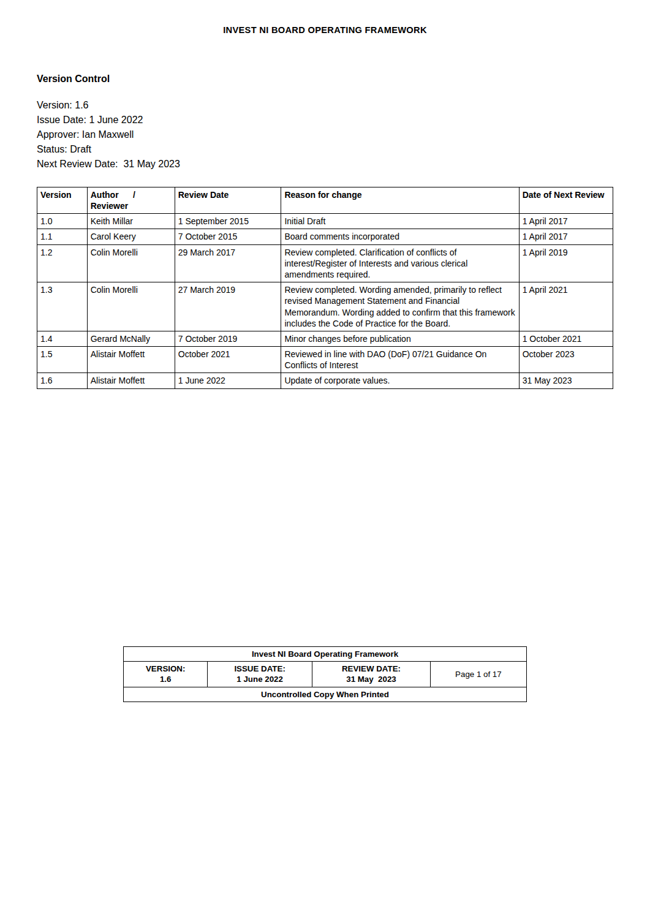INVEST NI BOARD OPERATING FRAMEWORK
Version Control
Version: 1.6
Issue Date: 1 June 2022
Approver: Ian Maxwell
Status: Draft
Next Review Date: 31 May 2023
| Version | Author / Reviewer | Review Date | Reason for change | Date of Next Review |
| --- | --- | --- | --- | --- |
| 1.0 | Keith Millar | 1 September 2015 | Initial Draft | 1 April 2017 |
| 1.1 | Carol Keery | 7 October 2015 | Board comments incorporated | 1 April 2017 |
| 1.2 | Colin Morelli | 29 March 2017 | Review completed. Clarification of conflicts of interest/Register of Interests and various clerical amendments required. | 1 April 2019 |
| 1.3 | Colin Morelli | 27 March 2019 | Review completed. Wording amended, primarily to reflect revised Management Statement and Financial Memorandum. Wording added to confirm that this framework includes the Code of Practice for the Board. | 1 April 2021 |
| 1.4 | Gerard McNally | 7 October 2019 | Minor changes before publication | 1 October 2021 |
| 1.5 | Alistair Moffett | October 2021 | Reviewed in line with DAO (DoF) 07/21 Guidance On Conflicts of Interest | October 2023 |
| 1.6 | Alistair Moffett | 1 June 2022 | Update of corporate values. | 31 May 2023 |
| Invest NI Board Operating Framework |
| VERSION: 1.6 | ISSUE DATE: 1 June 2022 | REVIEW DATE: 31 May 2023 | Page 1 of 17 |
| Uncontrolled Copy When Printed |